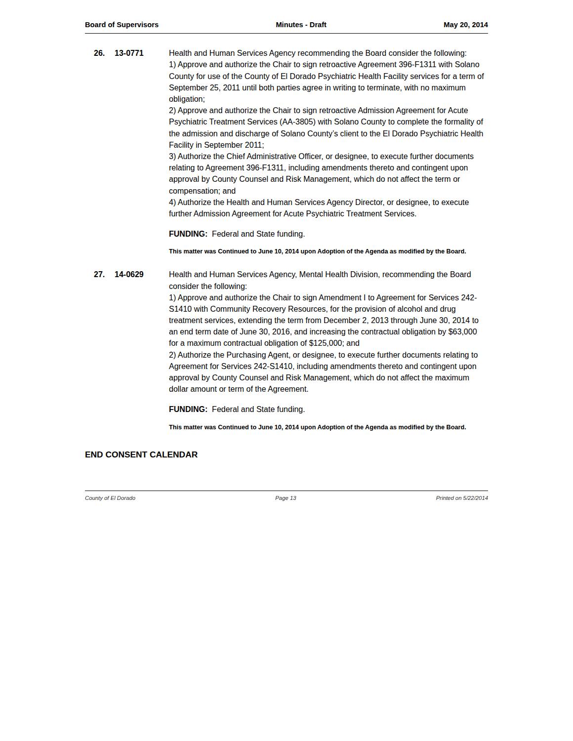Board of Supervisors
Minutes - Draft
May 20, 2014
26.
13-0771
Health and Human Services Agency recommending the Board consider the following:
1) Approve and authorize the Chair to sign retroactive Agreement 396-F1311 with Solano County for use of the County of El Dorado Psychiatric Health Facility services for a term of September 25, 2011 until both parties agree in writing to terminate, with no maximum obligation;
2) Approve and authorize the Chair to sign retroactive Admission Agreement for Acute Psychiatric Treatment Services (AA-3805) with Solano County to complete the formality of the admission and discharge of Solano County’s client to the El Dorado Psychiatric Health Facility in September 2011;
3) Authorize the Chief Administrative Officer, or designee, to execute further documents relating to Agreement 396-F1311, including amendments thereto and contingent upon approval by County Counsel and Risk Management, which do not affect the term or compensation; and
4) Authorize the Health and Human Services Agency Director, or designee, to execute further Admission Agreement for Acute Psychiatric Treatment Services.
FUNDING: Federal and State funding.
This matter was Continued to June 10, 2014 upon Adoption of the Agenda as modified by the Board.
27.
14-0629
Health and Human Services Agency, Mental Health Division, recommending the Board consider the following:
1) Approve and authorize the Chair to sign Amendment I to Agreement for Services 242-S1410 with Community Recovery Resources, for the provision of alcohol and drug treatment services, extending the term from December 2, 2013 through June 30, 2014 to an end term date of June 30, 2016, and increasing the contractual obligation by $63,000 for a maximum contractual obligation of $125,000; and
2) Authorize the Purchasing Agent, or designee, to execute further documents relating to Agreement for Services 242-S1410, including amendments thereto and contingent upon approval by County Counsel and Risk Management, which do not affect the maximum dollar amount or term of the Agreement.
FUNDING: Federal and State funding.
This matter was Continued to June 10, 2014 upon Adoption of the Agenda as modified by the Board.
END CONSENT CALENDAR
County of El Dorado
Page 13
Printed on 5/22/2014